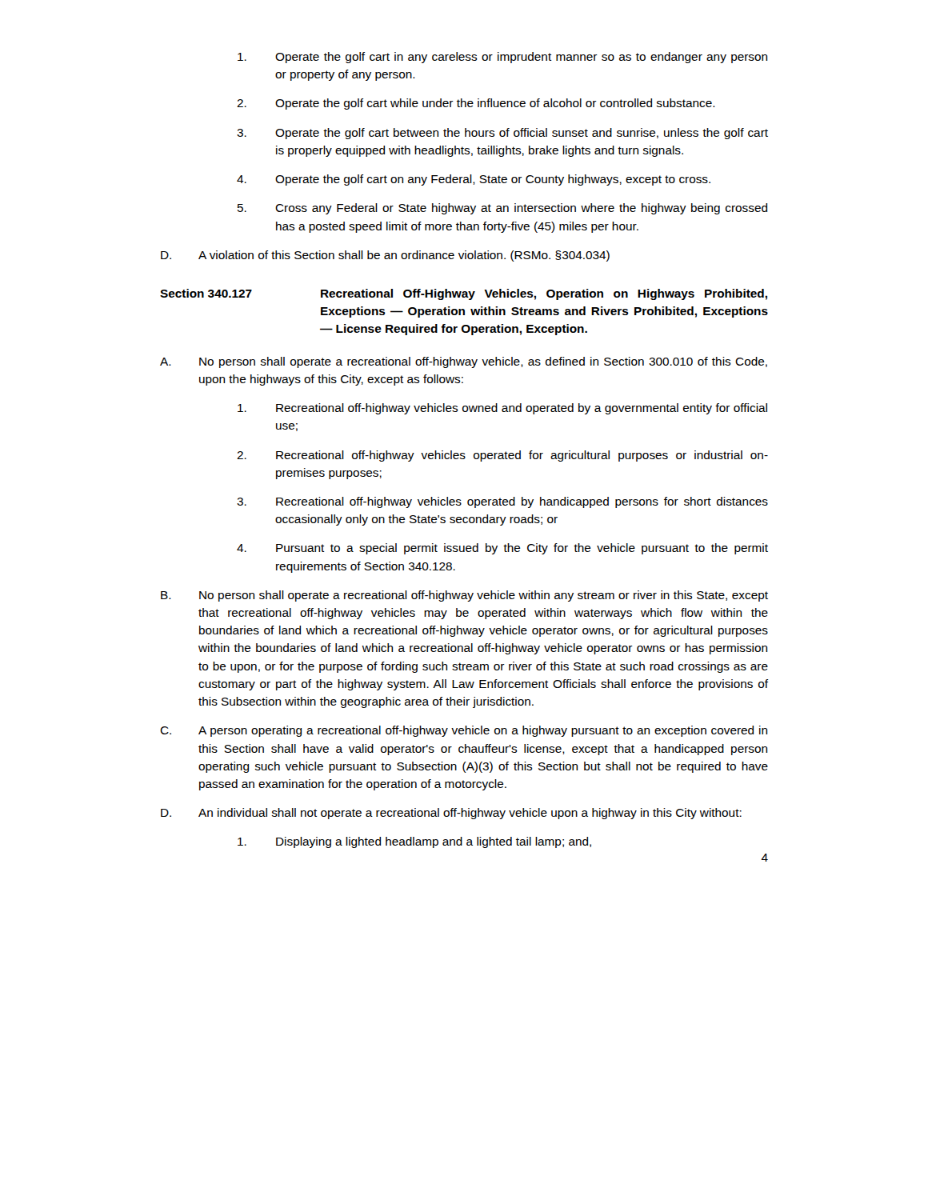1.
Operate the golf cart in any careless or imprudent manner so as to endanger any person or property of any person.
2.
Operate the golf cart while under the influence of alcohol or controlled substance.
3.
Operate the golf cart between the hours of official sunset and sunrise, unless the golf cart is properly equipped with headlights, taillights, brake lights and turn signals.
4.
Operate the golf cart on any Federal, State or County highways, except to cross.
5.
Cross any Federal or State highway at an intersection where the highway being crossed has a posted speed limit of more than forty-five (45) miles per hour.
D.
A violation of this Section shall be an ordinance violation. (RSMo. §304.034)
Section 340.127
Recreational Off-Highway Vehicles, Operation on Highways Prohibited, Exceptions — Operation within Streams and Rivers Prohibited, Exceptions — License Required for Operation, Exception.
A.
No person shall operate a recreational off-highway vehicle, as defined in Section 300.010 of this Code, upon the highways of this City, except as follows:
1.
Recreational off-highway vehicles owned and operated by a governmental entity for official use;
2.
Recreational off-highway vehicles operated for agricultural purposes or industrial on-premises purposes;
3.
Recreational off-highway vehicles operated by handicapped persons for short distances occasionally only on the State's secondary roads; or
4.
Pursuant to a special permit issued by the City for the vehicle pursuant to the permit requirements of Section 340.128.
B.
No person shall operate a recreational off-highway vehicle within any stream or river in this State, except that recreational off-highway vehicles may be operated within waterways which flow within the boundaries of land which a recreational off-highway vehicle operator owns, or for agricultural purposes within the boundaries of land which a recreational off-highway vehicle operator owns or has permission to be upon, or for the purpose of fording such stream or river of this State at such road crossings as are customary or part of the highway system. All Law Enforcement Officials shall enforce the provisions of this Subsection within the geographic area of their jurisdiction.
C.
A person operating a recreational off-highway vehicle on a highway pursuant to an exception covered in this Section shall have a valid operator's or chauffeur's license, except that a handicapped person operating such vehicle pursuant to Subsection (A)(3) of this Section but shall not be required to have passed an examination for the operation of a motorcycle.
D.
An individual shall not operate a recreational off-highway vehicle upon a highway in this City without:
1.
Displaying a lighted headlamp and a lighted tail lamp; and,
4